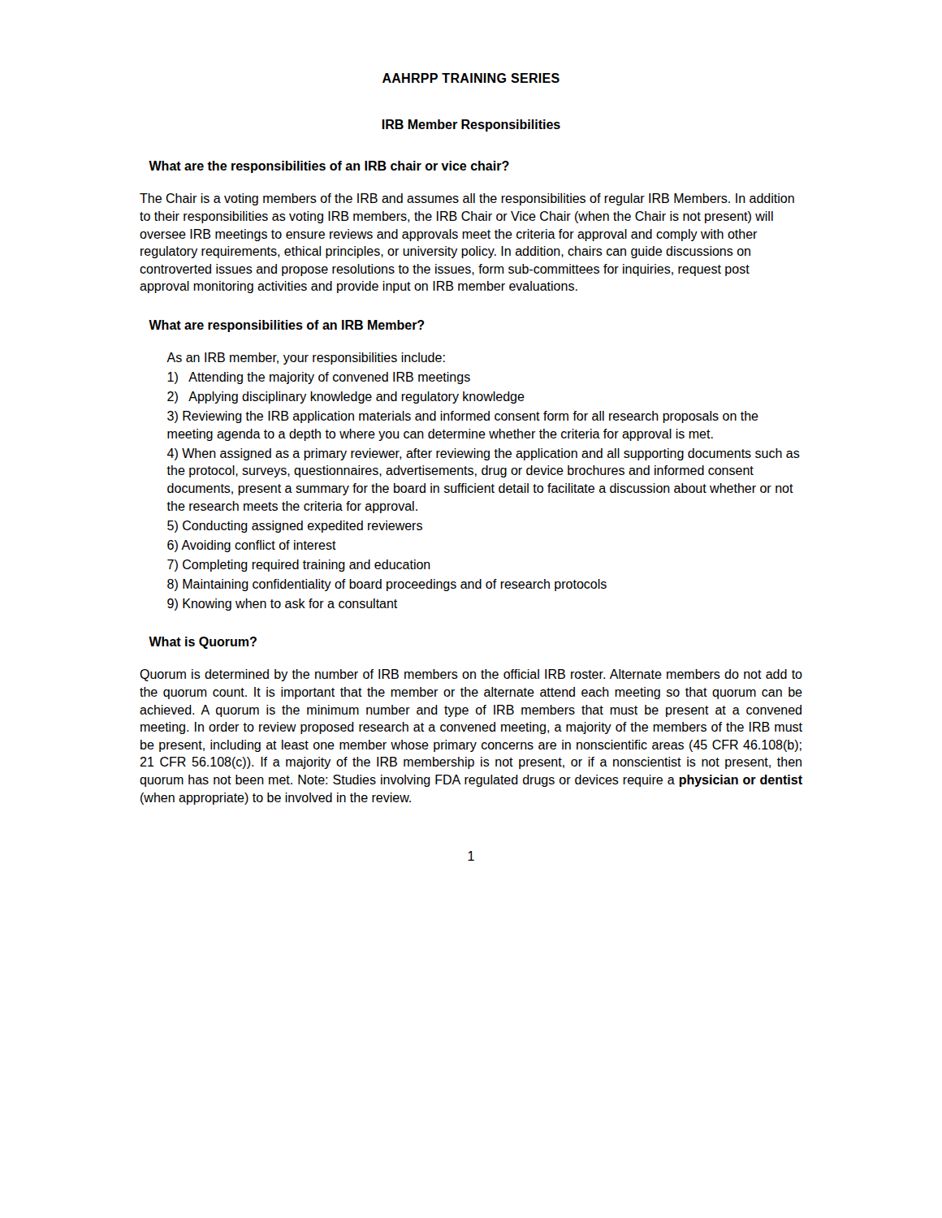AAHRPP TRAINING SERIES
IRB Member Responsibilities
What are the responsibilities of an IRB chair or vice chair?
The Chair is a voting members of the IRB and assumes all the responsibilities of regular IRB Members. In addition to their responsibilities as voting IRB members, the IRB Chair or Vice Chair (when the Chair is not present) will oversee IRB meetings to ensure reviews and approvals meet the criteria for approval and comply with other regulatory requirements, ethical principles, or university policy. In addition, chairs can guide discussions on controverted issues and propose resolutions to the issues, form sub-committees for inquiries, request post approval monitoring activities and provide input on IRB member evaluations.
What are responsibilities of an IRB Member?
As an IRB member, your responsibilities include:
1) Attending the majority of convened IRB meetings
2) Applying disciplinary knowledge and regulatory knowledge
3) Reviewing the IRB application materials and informed consent form for all research proposals on the meeting agenda to a depth to where you can determine whether the criteria for approval is met.
4) When assigned as a primary reviewer, after reviewing the application and all supporting documents such as the protocol, surveys, questionnaires, advertisements, drug or device brochures and informed consent documents, present a summary for the board in sufficient detail to facilitate a discussion about whether or not the research meets the criteria for approval.
5) Conducting assigned expedited reviewers
6) Avoiding conflict of interest
7) Completing required training and education
8) Maintaining confidentiality of board proceedings and of research protocols
9) Knowing when to ask for a consultant
What is Quorum?
Quorum is determined by the number of IRB members on the official IRB roster. Alternate members do not add to the quorum count. It is important that the member or the alternate attend each meeting so that quorum can be achieved. A quorum is the minimum number and type of IRB members that must be present at a convened meeting. In order to review proposed research at a convened meeting, a majority of the members of the IRB must be present, including at least one member whose primary concerns are in nonscientific areas (45 CFR 46.108(b); 21 CFR 56.108(c)). If a majority of the IRB membership is not present, or if a nonscientist is not present, then quorum has not been met. Note: Studies involving FDA regulated drugs or devices require a physician or dentist (when appropriate) to be involved in the review.
1